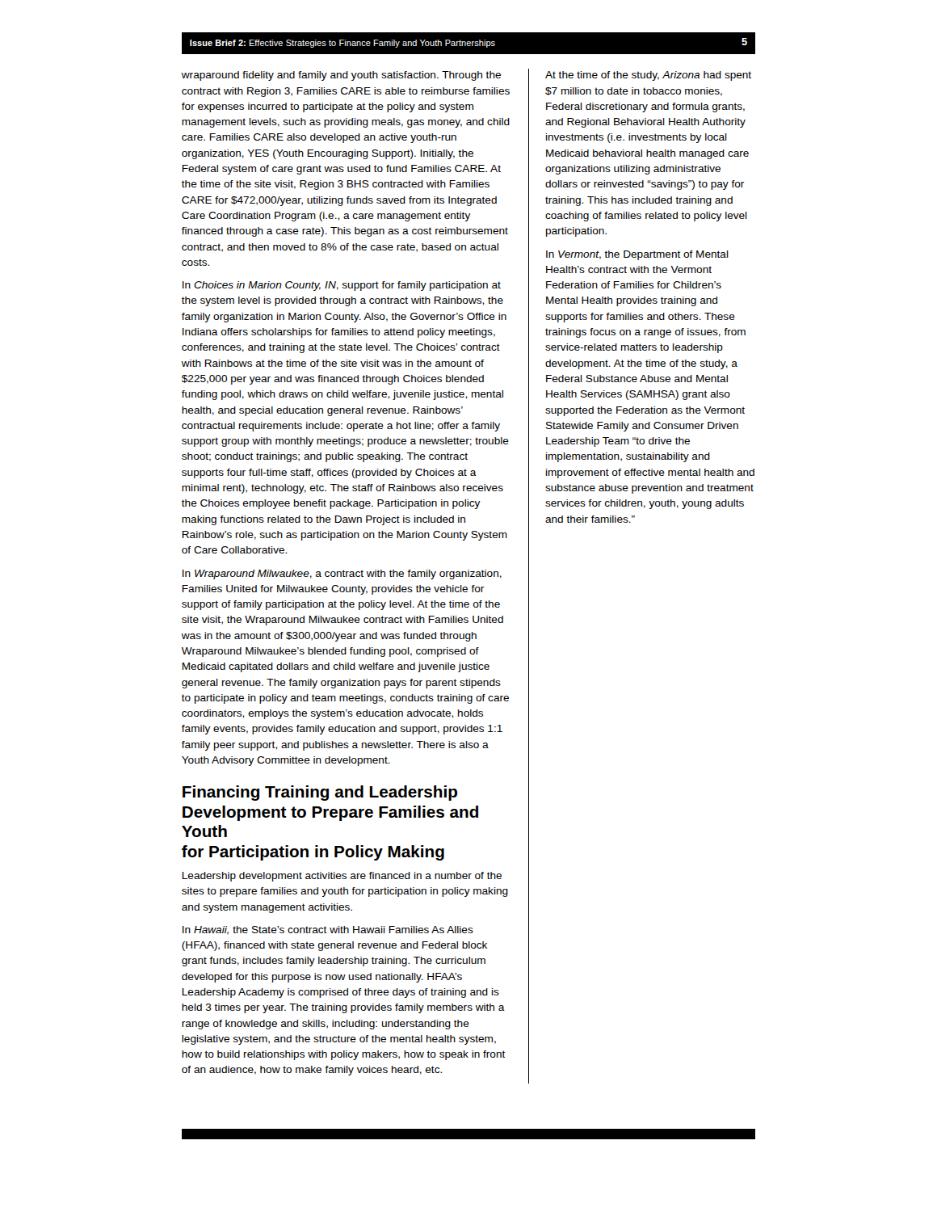Issue Brief 2: Effective Strategies to Finance Family and Youth Partnerships
5
wraparound fidelity and family and youth satisfaction. Through the contract with Region 3, Families CARE is able to reimburse families for expenses incurred to participate at the policy and system management levels, such as providing meals, gas money, and child care. Families CARE also developed an active youth-run organization, YES (Youth Encouraging Support). Initially, the Federal system of care grant was used to fund Families CARE. At the time of the site visit, Region 3 BHS contracted with Families CARE for $472,000/year, utilizing funds saved from its Integrated Care Coordination Program (i.e., a care management entity financed through a case rate). This began as a cost reimbursement contract, and then moved to 8% of the case rate, based on actual costs.
In Choices in Marion County, IN, support for family participation at the system level is provided through a contract with Rainbows, the family organization in Marion County. Also, the Governor’s Office in Indiana offers scholarships for families to attend policy meetings, conferences, and training at the state level. The Choices’ contract with Rainbows at the time of the site visit was in the amount of $225,000 per year and was financed through Choices blended funding pool, which draws on child welfare, juvenile justice, mental health, and special education general revenue. Rainbows’ contractual requirements include: operate a hot line; offer a family support group with monthly meetings; produce a newsletter; trouble shoot; conduct trainings; and public speaking. The contract supports four full-time staff, offices (provided by Choices at a minimal rent), technology, etc. The staff of Rainbows also receives the Choices employee benefit package. Participation in policy making functions related to the Dawn Project is included in Rainbow’s role, such as participation on the Marion County System of Care Collaborative.
In Wraparound Milwaukee, a contract with the family organization, Families United for Milwaukee County, provides the vehicle for support of family participation at the policy level. At the time of the site visit, the Wraparound Milwaukee contract with Families United was in the amount of $300,000/year and was funded through Wraparound Milwaukee’s blended funding pool, comprised of Medicaid capitated dollars and child welfare and juvenile justice general revenue. The family organization pays for parent stipends to participate in policy and team meetings, conducts training of care coordinators, employs the system’s education advocate, holds family events, provides family education and support, provides 1:1 family peer support, and publishes a newsletter. There is also a Youth Advisory Committee in development.
Financing Training and Leadership Development to Prepare Families and Youth
for Participation in Policy Making
Leadership development activities are financed in a number of the sites to prepare families and youth for participation in policy making and system management activities.
In Hawaii, the State’s contract with Hawaii Families As Allies (HFAA), financed with state general revenue and Federal block grant funds, includes family leadership training. The curriculum developed for this purpose is now used nationally. HFAA’s Leadership Academy is comprised of three days of training and is held 3 times per year. The training provides family members with a range of knowledge and skills, including: understanding the legislative system, and the structure of the mental health system, how to build relationships with policy makers, how to speak in front of an audience, how to make family voices heard, etc.
At the time of the study, Arizona had spent $7 million to date in tobacco monies, Federal discretionary and formula grants, and Regional Behavioral Health Authority investments (i.e. investments by local Medicaid behavioral health managed care organizations utilizing administrative dollars or reinvested “savings”) to pay for training. This has included training and coaching of families related to policy level participation.
In Vermont, the Department of Mental Health’s contract with the Vermont Federation of Families for Children’s Mental Health provides training and supports for families and others. These trainings focus on a range of issues, from service-related matters to leadership development. At the time of the study, a Federal Substance Abuse and Mental Health Services (SAMHSA) grant also supported the Federation as the Vermont Statewide Family and Consumer Driven Leadership Team “to drive the implementation, sustainability and improvement of effective mental health and substance abuse prevention and treatment services for children, youth, young adults and their families.”